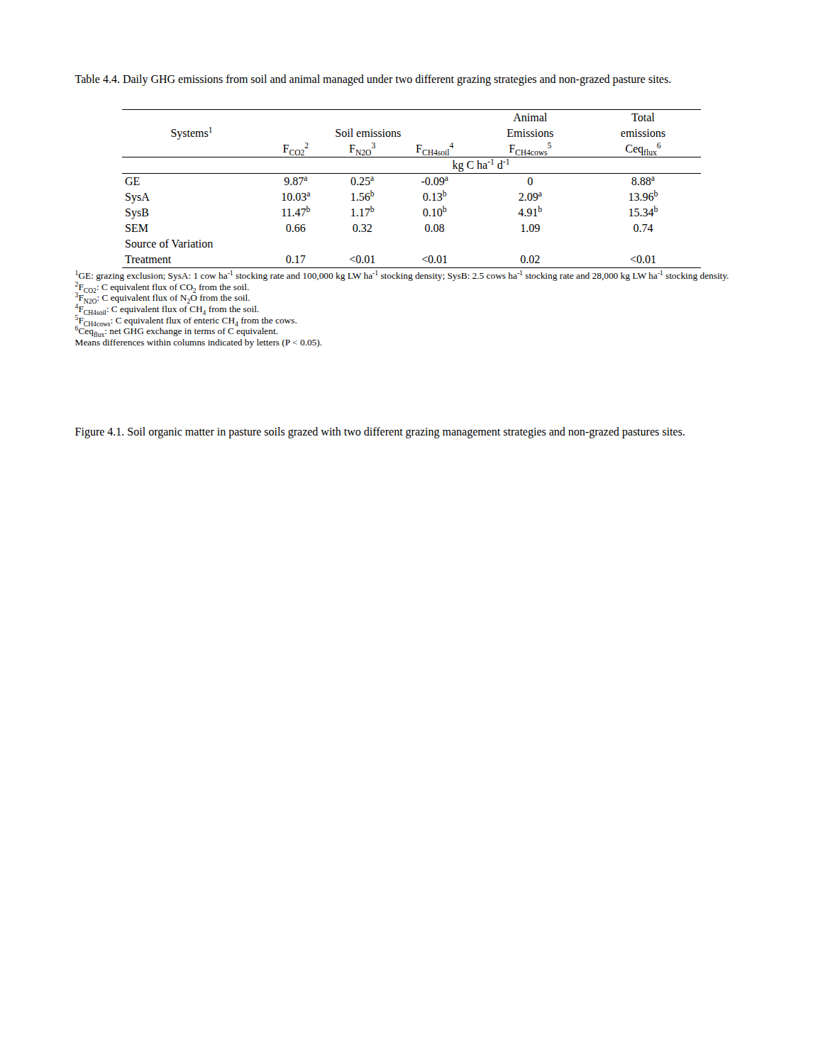Table 4.4. Daily GHG emissions from soil and animal managed under two different grazing strategies and non-grazed pasture sites.
| | | | | Animal | Total |
| Systems 1 | Soil emissions | Emissions | emissions |
| | F CO2 2 | F N2O 3 | F CH4soil 4 | F CH4cows 5 | Ceq flux 6 |
| | kg C ha -1 d -1 |
| GE | 9.87 a | 0.25 a | -0.09 a | 0 | 8.88 a |
| SysA | 10.03 a | 1.56 b | 0.13 b | 2.09 a | 13.96 b |
| SysB | 11.47 b | 1.17 b | 0.10 b | 4.91 b | 15.34 b |
| SEM | 0.66 | 0.32 | 0.08 | 1.09 | 0.74 |
| Source of Variation | | | | | |
| Treatment | 0.17 | <0.01 | <0.01 | 0.02 | <0.01 |
1GE: grazing exclusion; SysA: 1 cow ha-1 stocking rate and 100,000 kg LW ha-1 stocking density; SysB: 2.5 cows ha-1 stocking rate and 28,000 kg LW ha-1 stocking density.
2FCO2: C equivalent flux of CO2 from the soil.
3FN2O: C equivalent flux of N2O from the soil.
4FCH4soil: C equivalent flux of CH4 from the soil.
5FCH4cows: C equivalent flux of enteric CH4 from the cows.
6Ceqflux: net GHG exchange in terms of C equivalent.
Means differences within columns indicated by letters (P < 0.05).
Figure 4.1. Soil organic matter in pasture soils grazed with two different grazing management strategies and non-grazed pastures sites.